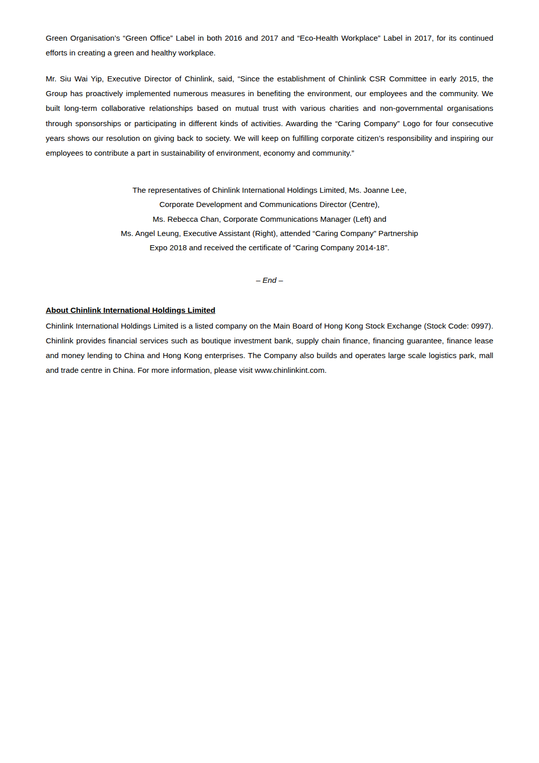Green Organisation’s “Green Office” Label in both 2016 and 2017 and “Eco-Health Workplace” Label in 2017, for its continued efforts in creating a green and healthy workplace.
Mr. Siu Wai Yip, Executive Director of Chinlink, said, “Since the establishment of Chinlink CSR Committee in early 2015, the Group has proactively implemented numerous measures in benefiting the environment, our employees and the community. We built long-term collaborative relationships based on mutual trust with various charities and non-governmental organisations through sponsorships or participating in different kinds of activities. Awarding the “Caring Company” Logo for four consecutive years shows our resolution on giving back to society. We will keep on fulfilling corporate citizen’s responsibility and inspiring our employees to contribute a part in sustainability of environment, economy and community.”
The representatives of Chinlink International Holdings Limited, Ms. Joanne Lee,
Corporate Development and Communications Director (Centre),
Ms. Rebecca Chan, Corporate Communications Manager (Left) and
Ms. Angel Leung, Executive Assistant (Right), attended “Caring Company” Partnership
Expo 2018 and received the certificate of “Caring Company 2014-18”.
– End –
About Chinlink International Holdings Limited
Chinlink International Holdings Limited is a listed company on the Main Board of Hong Kong Stock Exchange (Stock Code: 0997). Chinlink provides financial services such as boutique investment bank, supply chain finance, financing guarantee, finance lease and money lending to China and Hong Kong enterprises. The Company also builds and operates large scale logistics park, mall and trade centre in China. For more information, please visit www.chinlinkint.com.